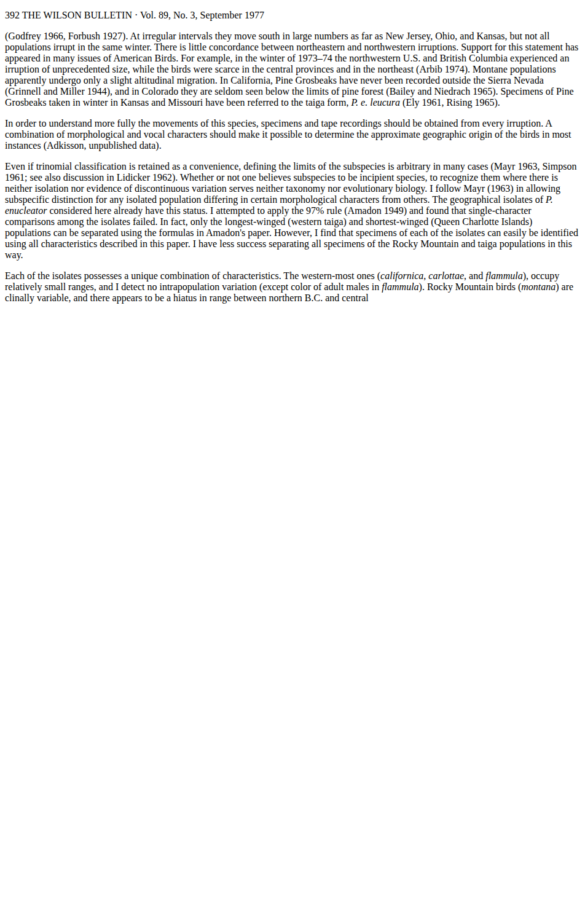392 THE WILSON BULLETIN · Vol. 89, No. 3, September 1977
(Godfrey 1966, Forbush 1927). At irregular intervals they move south in large numbers as far as New Jersey, Ohio, and Kansas, but not all populations irrupt in the same winter. There is little concordance between northeastern and northwestern irruptions. Support for this statement has appeared in many issues of American Birds. For example, in the winter of 1973–74 the northwestern U.S. and British Columbia experienced an irruption of unprecedented size, while the birds were scarce in the central provinces and in the northeast (Arbib 1974). Montane populations apparently undergo only a slight altitudinal migration. In California, Pine Grosbeaks have never been recorded outside the Sierra Nevada (Grinnell and Miller 1944), and in Colorado they are seldom seen below the limits of pine forest (Bailey and Niedrach 1965). Specimens of Pine Grosbeaks taken in winter in Kansas and Missouri have been referred to the taiga form, P. e. leucura (Ely 1961, Rising 1965).
In order to understand more fully the movements of this species, specimens and tape recordings should be obtained from every irruption. A combination of morphological and vocal characters should make it possible to determine the approximate geographic origin of the birds in most instances (Adkisson, unpublished data).
Even if trinomial classification is retained as a convenience, defining the limits of the subspecies is arbitrary in many cases (Mayr 1963, Simpson 1961; see also discussion in Lidicker 1962). Whether or not one believes subspecies to be incipient species, to recognize them where there is neither isolation nor evidence of discontinuous variation serves neither taxonomy nor evolutionary biology. I follow Mayr (1963) in allowing subspecific distinction for any isolated population differing in certain morphological characters from others. The geographical isolates of P. enucleator considered here already have this status. I attempted to apply the 97% rule (Amadon 1949) and found that single-character comparisons among the isolates failed. In fact, only the longest-winged (western taiga) and shortest-winged (Queen Charlotte Islands) populations can be separated using the formulas in Amadon's paper. However, I find that specimens of each of the isolates can easily be identified using all characteristics described in this paper. I have less success separating all specimens of the Rocky Mountain and taiga populations in this way.
Each of the isolates possesses a unique combination of characteristics. The western-most ones (californica, carlottae, and flammula), occupy relatively small ranges, and I detect no intrapopulation variation (except color of adult males in flammula). Rocky Mountain birds (montana) are clinally variable, and there appears to be a hiatus in range between northern B.C. and central